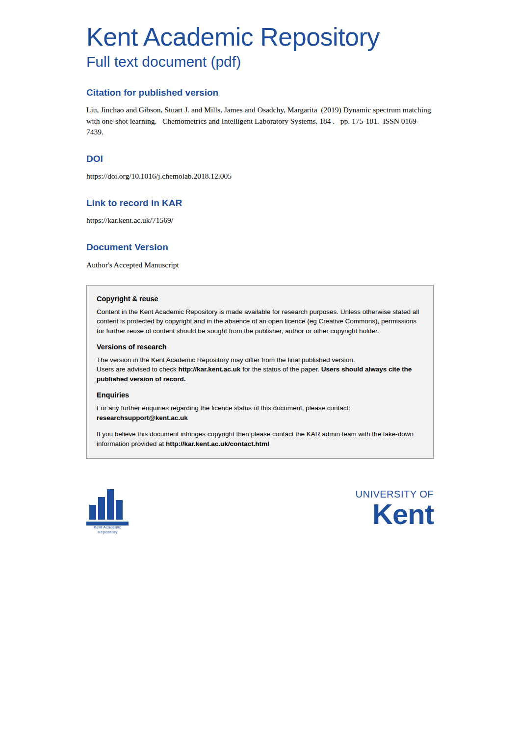Kent Academic Repository
Full text document (pdf)
Citation for published version
Liu, Jinchao and Gibson, Stuart J. and Mills, James and Osadchy, Margarita (2019) Dynamic spectrum matching with one-shot learning. Chemometrics and Intelligent Laboratory Systems, 184 . pp. 175-181. ISSN 0169-7439.
DOI
https://doi.org/10.1016/j.chemolab.2018.12.005
Link to record in KAR
https://kar.kent.ac.uk/71569/
Document Version
Author's Accepted Manuscript
Copyright & reuse
Content in the Kent Academic Repository is made available for research purposes. Unless otherwise stated all content is protected by copyright and in the absence of an open licence (eg Creative Commons), permissions for further reuse of content should be sought from the publisher, author or other copyright holder.
Versions of research
The version in the Kent Academic Repository may differ from the final published version.
Users are advised to check http://kar.kent.ac.uk for the status of the paper. Users should always cite the published version of record.
Enquiries
For any further enquiries regarding the licence status of this document, please contact:
researchsupport@kent.ac.uk
If you believe this document infringes copyright then please contact the KAR admin team with the take-down information provided at http://kar.kent.ac.uk/contact.html
Kent Academic Repository
UNIVERSITY OF Kent